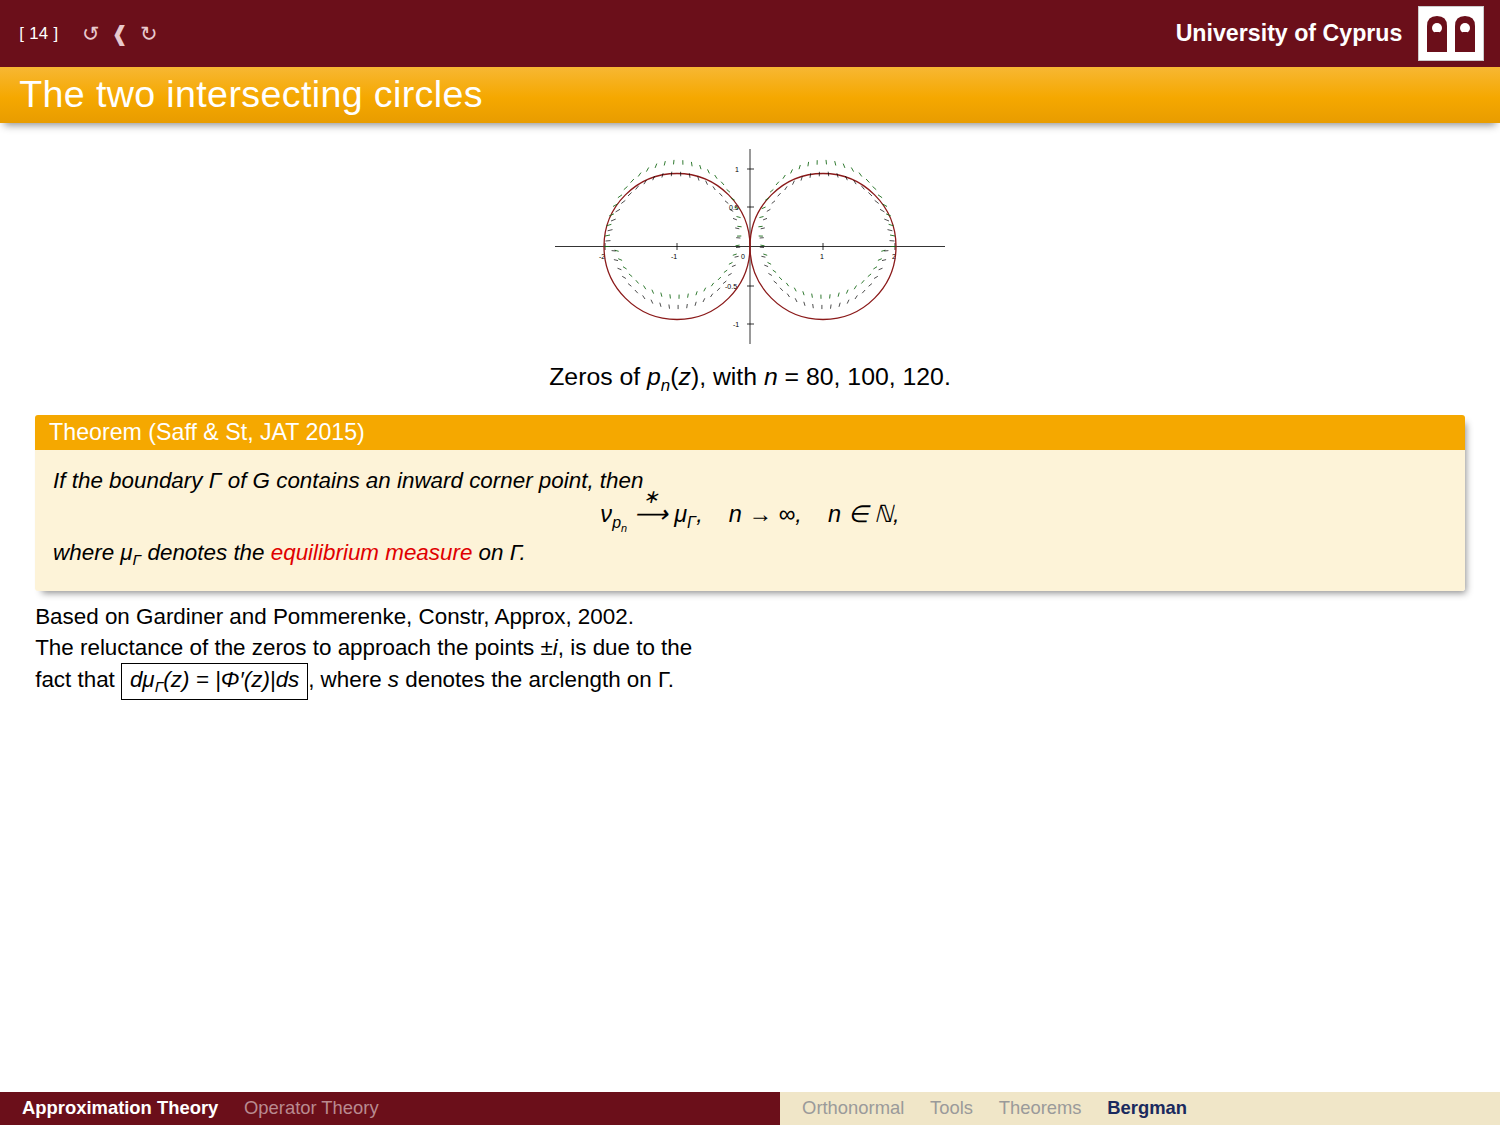[ 14 ] ↺ ❰ ↻
University of Cyprus
The two intersecting circles
-2 -1 0 1 2 1 0.5 -0.5 -1
Zeros of pn(z), with n = 80, 100, 120.
Theorem (Saff & St, JAT 2015)
If the boundary Γ of G contains an inward corner point, then
νpn ∗ ⟶ μΓ, n → ∞, n ∈ ℕ,
where μΓ denotes the equilibrium measure on Γ.
Based on Gardiner and Pommerenke, Constr, Approx, 2002.
The reluctance of the zeros to approach the points ±i, is due to the
fact that dμΓ(z) = |Φ′(z)|ds, where s denotes the arclength on Γ.
Approximation Theory Operator Theory
Orthonormal Tools Theorems Bergman